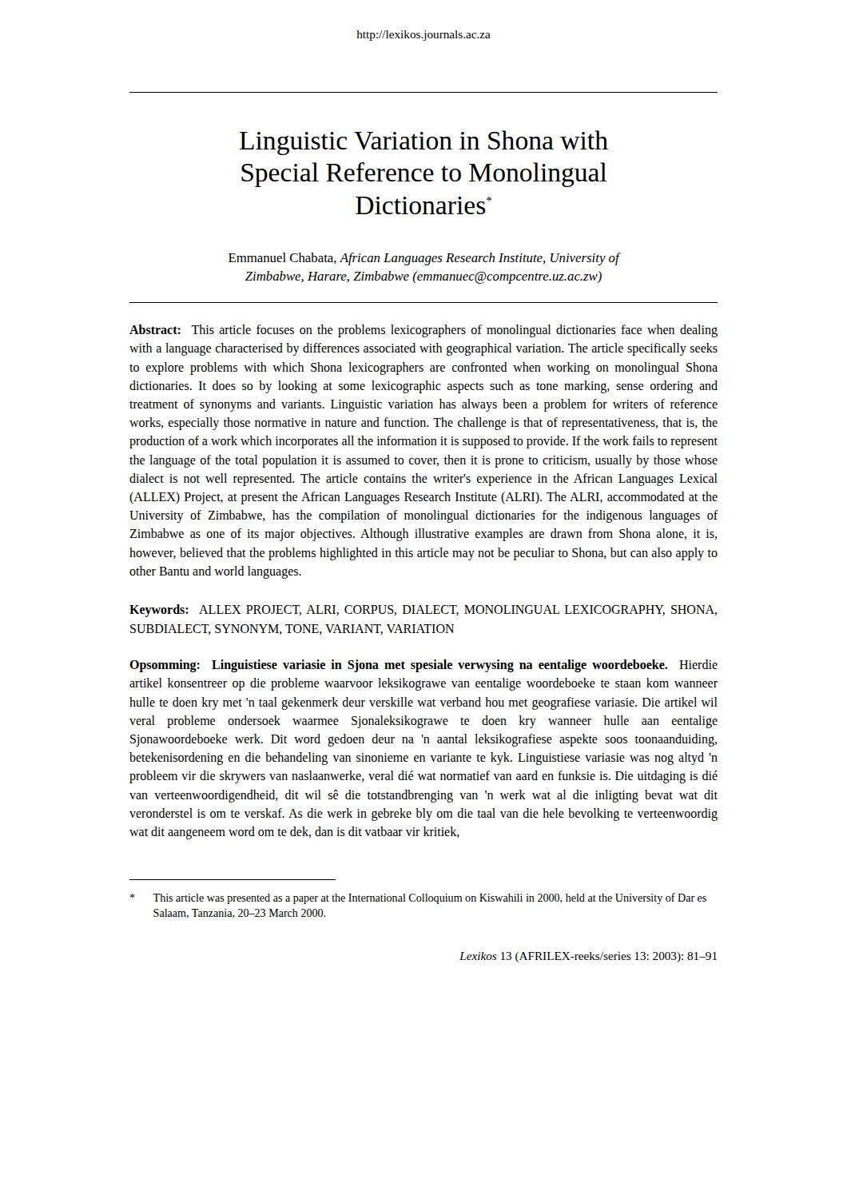http://lexikos.journals.ac.za
Linguistic Variation in Shona with
Special Reference to Monolingual
Dictionaries*
Emmanuel Chabata, African Languages Research Institute, University of
Zimbabwe, Harare, Zimbabwe (emmanuec@compcentre.uz.ac.zw)
Abstract: This article focuses on the problems lexicographers of monolingual dictionaries face when dealing with a language characterised by differences associated with geographical variation. The article specifically seeks to explore problems with which Shona lexicographers are confronted when working on monolingual Shona dictionaries. It does so by looking at some lexicographic aspects such as tone marking, sense ordering and treatment of synonyms and variants. Linguistic variation has always been a problem for writers of reference works, especially those normative in nature and function. The challenge is that of representativeness, that is, the production of a work which incorporates all the information it is supposed to provide. If the work fails to represent the language of the total population it is assumed to cover, then it is prone to criticism, usually by those whose dialect is not well represented. The article contains the writer's experience in the African Languages Lexical (ALLEX) Project, at present the African Languages Research Institute (ALRI). The ALRI, accommodated at the University of Zimbabwe, has the compilation of monolingual dictionaries for the indigenous languages of Zimbabwe as one of its major objectives. Although illustrative examples are drawn from Shona alone, it is, however, believed that the problems highlighted in this article may not be peculiar to Shona, but can also apply to other Bantu and world languages.
Keywords: ALLEX PROJECT, ALRI, CORPUS, DIALECT, MONOLINGUAL LEXICOGRAPHY, SHONA, SUBDIALECT, SYNONYM, TONE, VARIANT, VARIATION
Opsomming: Linguistiese variasie in Sjona met spesiale verwysing na eentalige woordeboeke. Hierdie artikel konsentreer op die probleme waarvoor leksikograwe van eentalige woordeboeke te staan kom wanneer hulle te doen kry met 'n taal gekenmerk deur verskille wat verband hou met geografiese variasie. Die artikel wil veral probleme ondersoek waarmee Sjonaleksikograwe te doen kry wanneer hulle aan eentalige Sjonawoordeboeke werk. Dit word gedoen deur na 'n aantal leksikografiese aspekte soos toonaanduiding, betekenisordening en die behandeling van sinonieme en variante te kyk. Linguistiese variasie was nog altyd 'n probleem vir die skrywers van naslaanwerke, veral dié wat normatief van aard en funksie is. Die uitdaging is dié van verteenwoordigendheid, dit wil sê die totstandbrenging van 'n werk wat al die inligting bevat wat dit veronderstel is om te verskaf. As die werk in gebreke bly om die taal van die hele bevolking te verteenwoordig wat dit aangeneem word om te dek, dan is dit vatbaar vir kritiek,
* This article was presented as a paper at the International Colloquium on Kiswahili in 2000, held at the University of Dar es Salaam, Tanzania, 20–23 March 2000.
Lexikos 13 (AFRILEX-reeks/series 13: 2003): 81–91